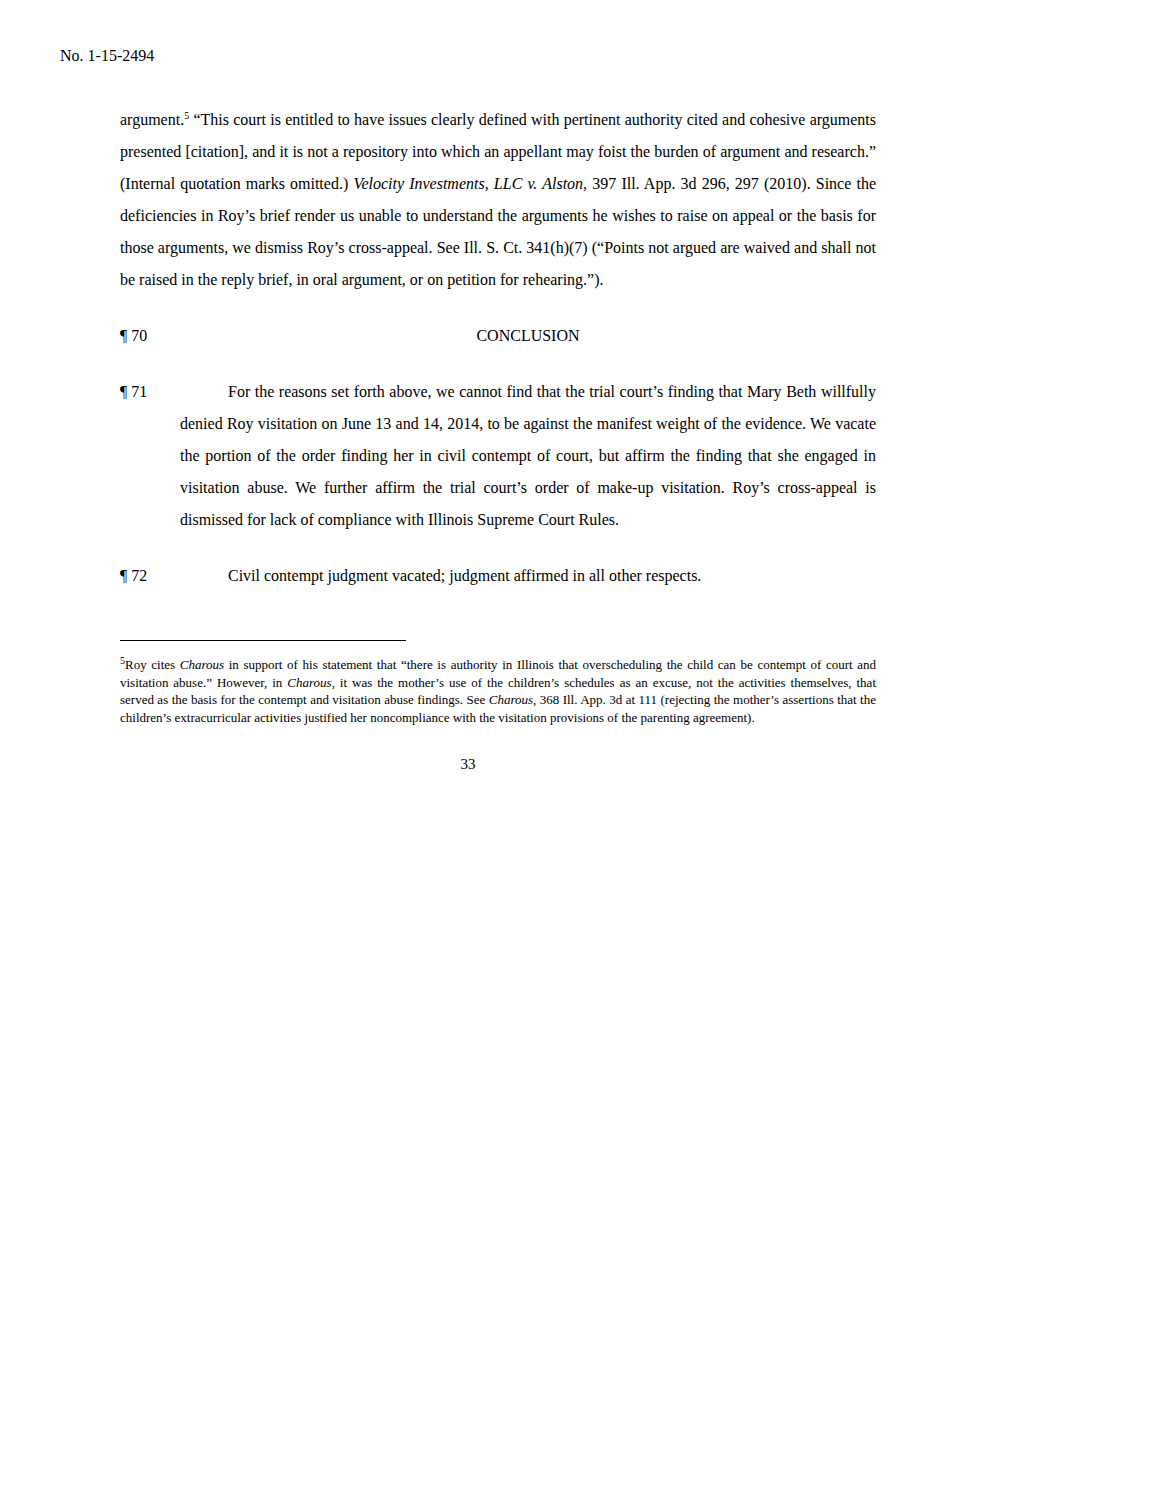No. 1-15-2494
argument.5 “This court is entitled to have issues clearly defined with pertinent authority cited and cohesive arguments presented [citation], and it is not a repository into which an appellant may foist the burden of argument and research.” (Internal quotation marks omitted.) Velocity Investments, LLC v. Alston, 397 Ill. App. 3d 296, 297 (2010). Since the deficiencies in Roy’s brief render us unable to understand the arguments he wishes to raise on appeal or the basis for those arguments, we dismiss Roy’s cross-appeal. See Ill. S. Ct. 341(h)(7) (“Points not argued are waived and shall not be raised in the reply brief, in oral argument, or on petition for rehearing.”).
¶ 70
CONCLUSION
¶ 71
For the reasons set forth above, we cannot find that the trial court’s finding that Mary Beth willfully denied Roy visitation on June 13 and 14, 2014, to be against the manifest weight of the evidence. We vacate the portion of the order finding her in civil contempt of court, but affirm the finding that she engaged in visitation abuse. We further affirm the trial court’s order of make-up visitation. Roy’s cross-appeal is dismissed for lack of compliance with Illinois Supreme Court Rules.
¶ 72
Civil contempt judgment vacated; judgment affirmed in all other respects.
5 Roy cites Charous in support of his statement that “there is authority in Illinois that overscheduling the child can be contempt of court and visitation abuse.” However, in Charous, it was the mother’s use of the children’s schedules as an excuse, not the activities themselves, that served as the basis for the contempt and visitation abuse findings. See Charous, 368 Ill. App. 3d at 111 (rejecting the mother’s assertions that the children’s extracurricular activities justified her noncompliance with the visitation provisions of the parenting agreement).
33